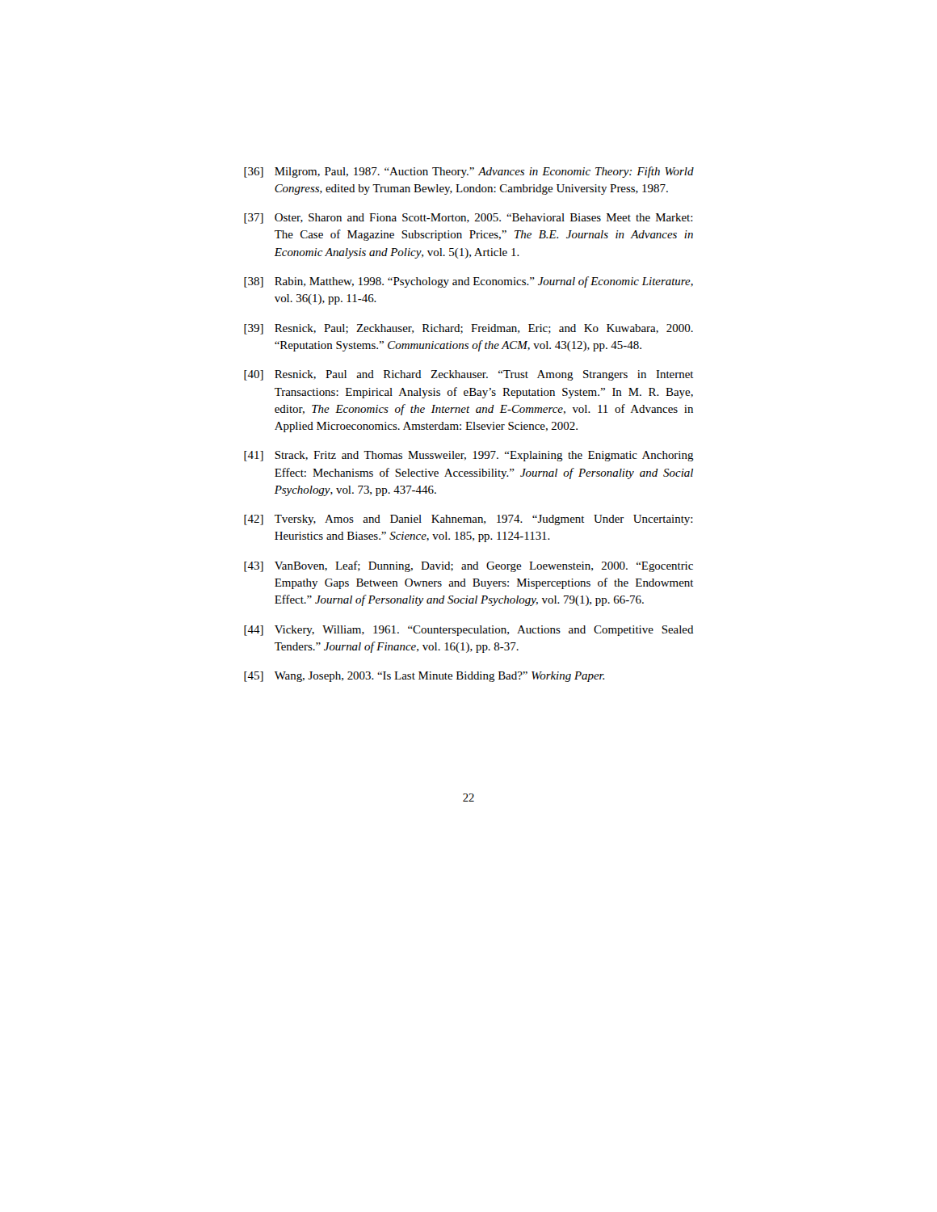[36] Milgrom, Paul, 1987. “Auction Theory.” Advances in Economic Theory: Fifth World Congress, edited by Truman Bewley, London: Cambridge University Press, 1987.
[37] Oster, Sharon and Fiona Scott-Morton, 2005. “Behavioral Biases Meet the Market: The Case of Magazine Subscription Prices,” The B.E. Journals in Advances in Economic Analysis and Policy, vol. 5(1), Article 1.
[38] Rabin, Matthew, 1998. “Psychology and Economics.” Journal of Economic Literature, vol. 36(1), pp. 11-46.
[39] Resnick, Paul; Zeckhauser, Richard; Freidman, Eric; and Ko Kuwabara, 2000. “Reputation Systems.” Communications of the ACM, vol. 43(12), pp. 45-48.
[40] Resnick, Paul and Richard Zeckhauser. “Trust Among Strangers in Internet Transactions: Empirical Analysis of eBay’s Reputation System.” In M. R. Baye, editor, The Economics of the Internet and E-Commerce, vol. 11 of Advances in Applied Microeconomics. Amsterdam: Elsevier Science, 2002.
[41] Strack, Fritz and Thomas Mussweiler, 1997. “Explaining the Enigmatic Anchoring Effect: Mechanisms of Selective Accessibility.” Journal of Personality and Social Psychology, vol. 73, pp. 437-446.
[42] Tversky, Amos and Daniel Kahneman, 1974. “Judgment Under Uncertainty: Heuristics and Biases.” Science, vol. 185, pp. 1124-1131.
[43] VanBoven, Leaf; Dunning, David; and George Loewenstein, 2000. “Egocentric Empathy Gaps Between Owners and Buyers: Misperceptions of the Endowment Effect.” Journal of Personality and Social Psychology, vol. 79(1), pp. 66-76.
[44] Vickery, William, 1961. “Counterspeculation, Auctions and Competitive Sealed Tenders.” Journal of Finance, vol. 16(1), pp. 8-37.
[45] Wang, Joseph, 2003. “Is Last Minute Bidding Bad?” Working Paper.
22